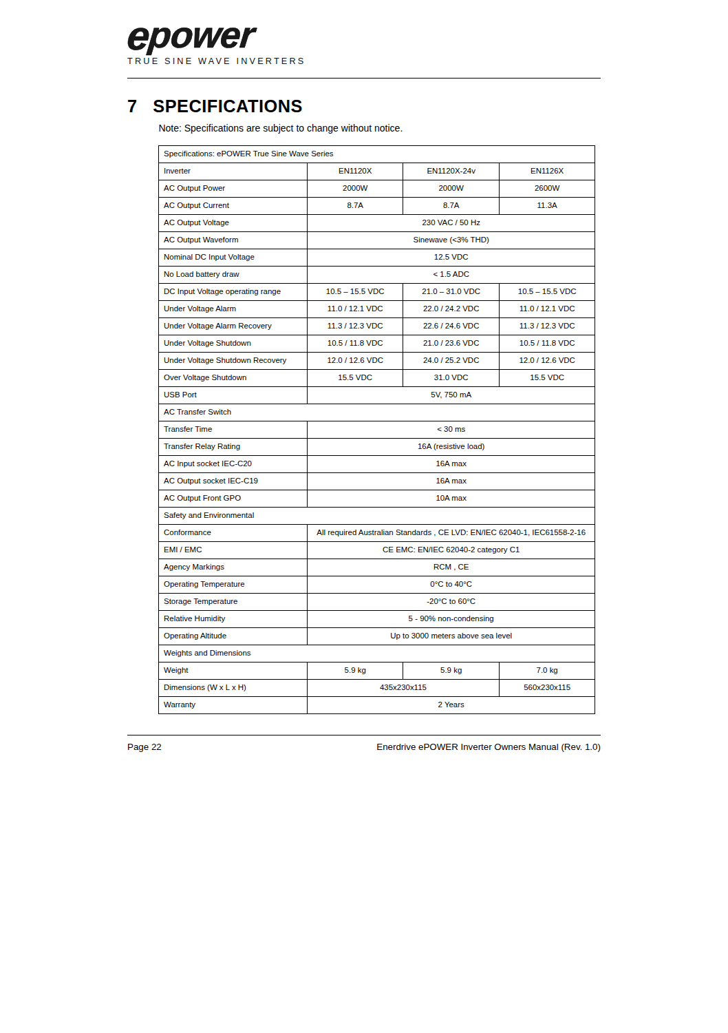e POWER
TRUE SINE WAVE INVERTERS
7 SPECIFICATIONS
Note: Specifications are subject to change without notice.
| Specifications: ePOWER True Sine Wave Series |
| Inverter | EN1120X | EN1120X-24v | EN1126X |
| AC Output Power | 2000W | 2000W | 2600W |
| AC Output Current | 8.7A | 8.7A | 11.3A |
| AC Output Voltage | 230 VAC / 50 Hz |
| AC Output Waveform | Sinewave (<3% THD) |
| Nominal DC Input Voltage | 12.5 VDC |
| No Load battery draw | < 1.5 ADC |
| DC Input Voltage operating range | 10.5 – 15.5 VDC | 21.0 – 31.0 VDC | 10.5 – 15.5 VDC |
| Under Voltage Alarm | 11.0 / 12.1 VDC | 22.0 / 24.2 VDC | 11.0 / 12.1 VDC |
| Under Voltage Alarm Recovery | 11.3 / 12.3 VDC | 22.6 / 24.6 VDC | 11.3 / 12.3 VDC |
| Under Voltage Shutdown | 10.5 / 11.8 VDC | 21.0 / 23.6 VDC | 10.5 / 11.8 VDC |
| Under Voltage Shutdown Recovery | 12.0 / 12.6 VDC | 24.0 / 25.2 VDC | 12.0 / 12.6 VDC |
| Over Voltage Shutdown | 15.5 VDC | 31.0 VDC | 15.5 VDC |
| USB Port | 5V, 750 mA |
| AC Transfer Switch |
| Transfer Time | < 30 ms |
| Transfer Relay Rating | 16A (resistive load) |
| AC Input socket IEC-C20 | 16A max |
| AC Output socket IEC-C19 | 16A max |
| AC Output Front GPO | 10A max |
| Safety and Environmental |
| Conformance | All required Australian Standards , CE LVD: EN/IEC 62040-1, IEC61558-2-16 |
| EMI / EMC | CE EMC: EN/IEC 62040-2 category C1 |
| Agency Markings | RCM , CE |
| Operating Temperature | 0°C to 40°C |
| Storage Temperature | -20°C to 60°C |
| Relative Humidity | 5 - 90% non-condensing |
| Operating Altitude | Up to 3000 meters above sea level |
| Weights and Dimensions |
| Weight | 5.9 kg | 5.9 kg | 7.0 kg |
| Dimensions (W x L x H) | 435x230x115 | 560x230x115 |
| Warranty | 2 Years |
Page 22
Enerdrive ePOWER Inverter Owners Manual (Rev. 1.0)